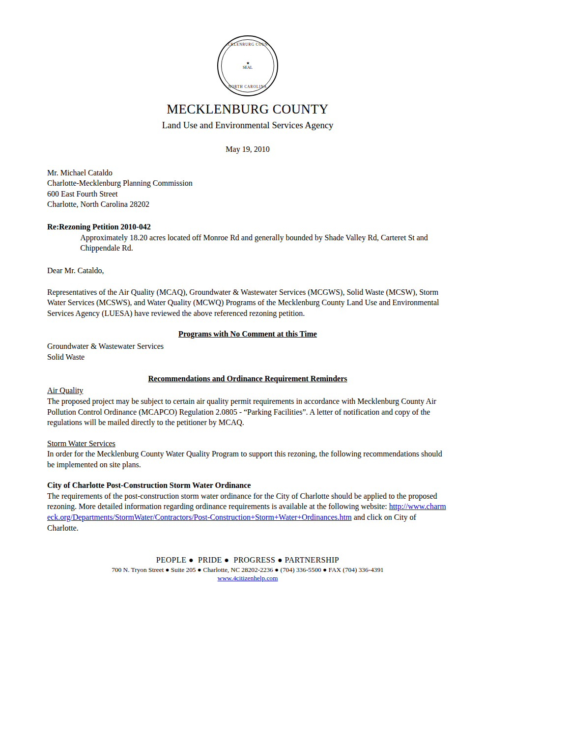MECKLENBURG COUNTY
★
SEAL
NORTH CAROLINA
MECKLENBURG COUNTY
Land Use and Environmental Services Agency
May 19, 2010
Mr. Michael Cataldo
Charlotte-Mecklenburg Planning Commission
600 East Fourth Street
Charlotte, North Carolina 28202
| Re: | Rezoning Petition 2010-042 |
Approximately 18.20 acres located off Monroe Rd and generally bounded by Shade Valley Rd, Carteret St and Chippendale Rd.
Dear Mr. Cataldo,
Representatives of the Air Quality (MCAQ), Groundwater & Wastewater Services (MCGWS), Solid Waste (MCSW), Storm Water Services (MCSWS), and Water Quality (MCWQ) Programs of the Mecklenburg County Land Use and Environmental Services Agency (LUESA) have reviewed the above referenced rezoning petition.
Programs with No Comment at this Time
Groundwater & Wastewater Services
Solid Waste
Recommendations and Ordinance Requirement Reminders
Air Quality
The proposed project may be subject to certain air quality permit requirements in accordance with Mecklenburg County Air Pollution Control Ordinance (MCAPCO) Regulation 2.0805 - “Parking Facilities”. A letter of notification and copy of the regulations will be mailed directly to the petitioner by MCAQ.
Storm Water Services
In order for the Mecklenburg County Water Quality Program to support this rezoning, the following recommendations should be implemented on site plans.
City of Charlotte Post-Construction Storm Water Ordinance
The requirements of the post-construction storm water ordinance for the City of Charlotte should be applied to the proposed rezoning. More detailed information regarding ordinance requirements is available at the following website: http://www.charmeck.org/Departments/StormWater/Contractors/Post-Construction+Storm+Water+Ordinances.htm and click on City of Charlotte.
PEOPLE ● PRIDE ● PROGRESS ● PARTNERSHIP
700 N. Tryon Street ● Suite 205 ● Charlotte, NC 28202-2236 ● (704) 336-5500 ● FAX (704) 336-4391
www.4citizenhelp.com